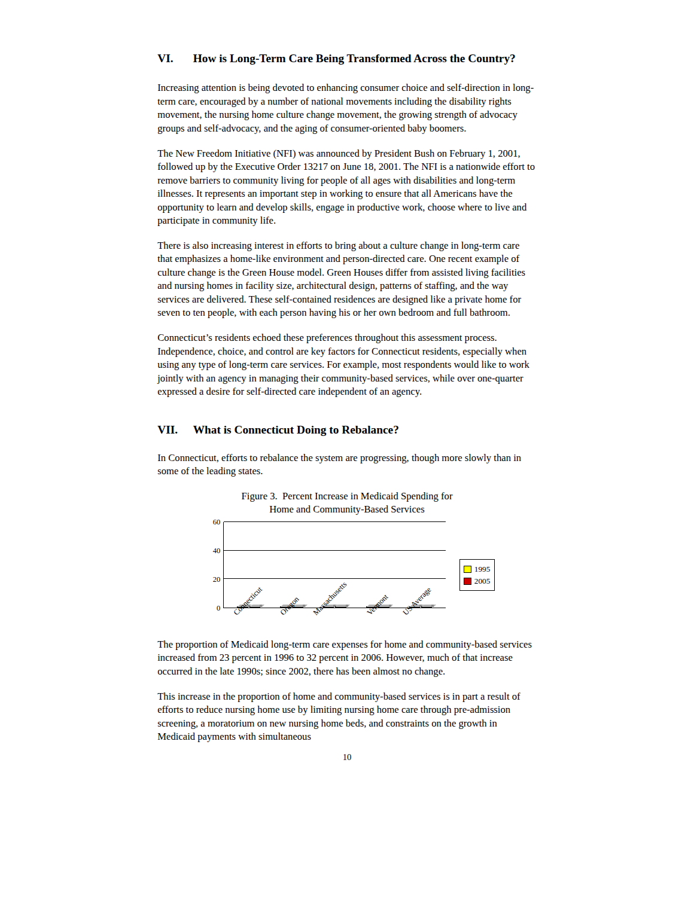VI. How is Long-Term Care Being Transformed Across the Country?
Increasing attention is being devoted to enhancing consumer choice and self-direction in long-term care, encouraged by a number of national movements including the disability rights movement, the nursing home culture change movement, the growing strength of advocacy groups and self-advocacy, and the aging of consumer-oriented baby boomers.
The New Freedom Initiative (NFI) was announced by President Bush on February 1, 2001, followed up by the Executive Order 13217 on June 18, 2001. The NFI is a nationwide effort to remove barriers to community living for people of all ages with disabilities and long-term illnesses. It represents an important step in working to ensure that all Americans have the opportunity to learn and develop skills, engage in productive work, choose where to live and participate in community life.
There is also increasing interest in efforts to bring about a culture change in long-term care that emphasizes a home-like environment and person-directed care. One recent example of culture change is the Green House model. Green Houses differ from assisted living facilities and nursing homes in facility size, architectural design, patterns of staffing, and the way services are delivered. These self-contained residences are designed like a private home for seven to ten people, with each person having his or her own bedroom and full bathroom.
Connecticut’s residents echoed these preferences throughout this assessment process. Independence, choice, and control are key factors for Connecticut residents, especially when using any type of long-term care services. For example, most respondents would like to work jointly with an agency in managing their community-based services, while over one-quarter expressed a desire for self-directed care independent of an agency.
VII. What is Connecticut Doing to Rebalance?
In Connecticut, efforts to rebalance the system are progressing, though more slowly than in some of the leading states.
Figure 3. Percent Increase in Medicaid Spending for
Home and Community-Based Services
0
20
40
60
Connecticut
Oregon
Massachusetts
Vermont
US Average
1995
2005
The proportion of Medicaid long-term care expenses for home and community-based services increased from 23 percent in 1996 to 32 percent in 2006. However, much of that increase occurred in the late 1990s; since 2002, there has been almost no change.
This increase in the proportion of home and community-based services is in part a result of efforts to reduce nursing home use by limiting nursing home care through pre-admission screening, a moratorium on new nursing home beds, and constraints on the growth in Medicaid payments with simultaneous
10